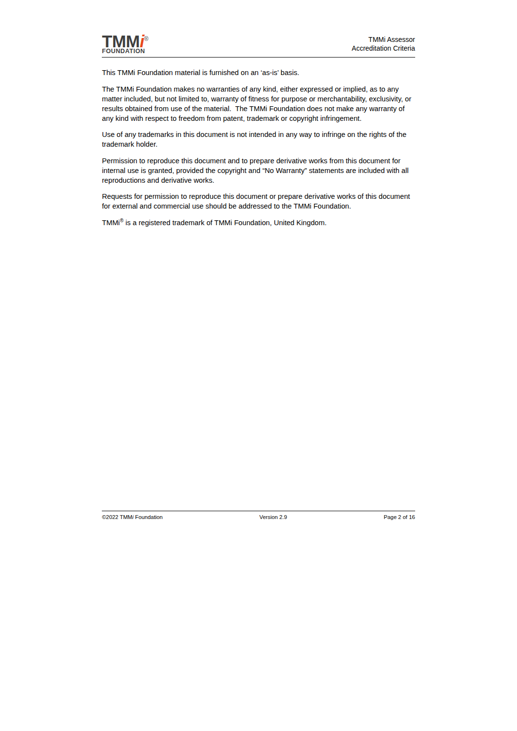TMMi®
FOUNDATION
TMMi Assessor
Accreditation Criteria
This TMMi Foundation material is furnished on an ‘as-is’ basis.
The TMMi Foundation makes no warranties of any kind, either expressed or implied, as to any matter included, but not limited to, warranty of fitness for purpose or merchantability, exclusivity, or results obtained from use of the material. The TMMi Foundation does not make any warranty of any kind with respect to freedom from patent, trademark or copyright infringement.
Use of any trademarks in this document is not intended in any way to infringe on the rights of the trademark holder.
Permission to reproduce this document and to prepare derivative works from this document for internal use is granted, provided the copyright and “No Warranty” statements are included with all reproductions and derivative works.
Requests for permission to reproduce this document or prepare derivative works of this document for external and commercial use should be addressed to the TMMi Foundation.
TMMi® is a registered trademark of TMMi Foundation, United Kingdom.
©2022 TMMi Foundation
Version 2.9
Page 2 of 16